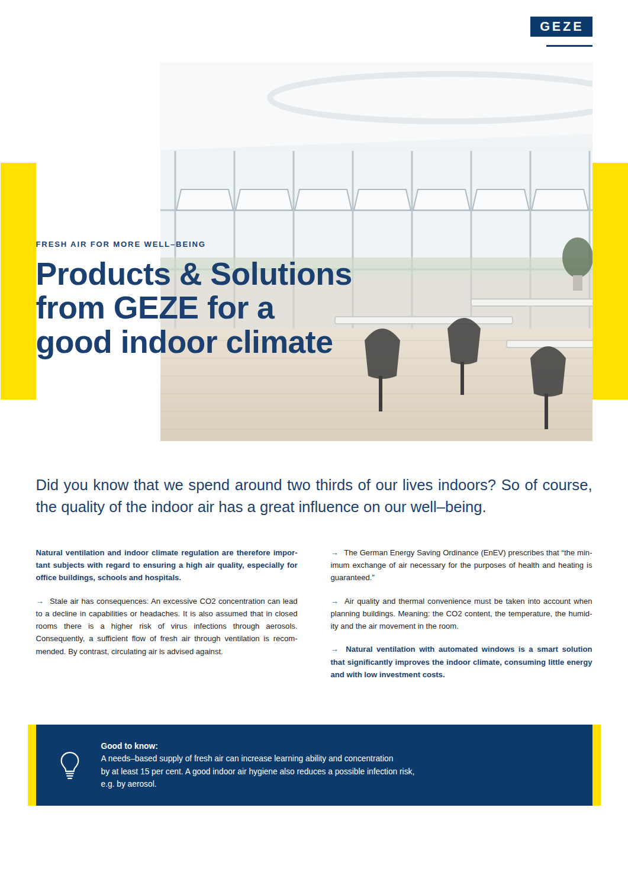GEZE
Fresh air for more well–being
Products & Solutions
from GEZE for a
good indoor climate
Did you know that we spend around two thirds of our lives indoors? So of course, the quality of the indoor air has a great influence on our well–being.
Natural ventilation and indoor climate regulation are therefore important subjects with regard to ensuring a high air quality, especially for office buildings, schools and hospitals.
→ Stale air has consequences: An excessive CO2 concentration can lead to a decline in capabilities or headaches. It is also assumed that in closed rooms there is a higher risk of virus infections through aerosols. Consequently, a sufficient flow of fresh air through ventilation is recommended. By contrast, circulating air is advised against.
→ The German Energy Saving Ordinance (EnEV) prescribes that “the minimum exchange of air necessary for the purposes of health and heating is guaranteed.”
→ Air quality and thermal convenience must be taken into account when planning buildings. Meaning: the CO2 content, the temperature, the humidity and the air movement in the room.
→ Natural ventilation with automated windows is a smart solution that significantly improves the indoor climate, consuming little energy and with low investment costs.
Good to know:
A needs–based supply of fresh air can increase learning ability and concentration
by at least 15 per cent. A good indoor air hygiene also reduces a possible infection risk,
e.g. by aerosol.